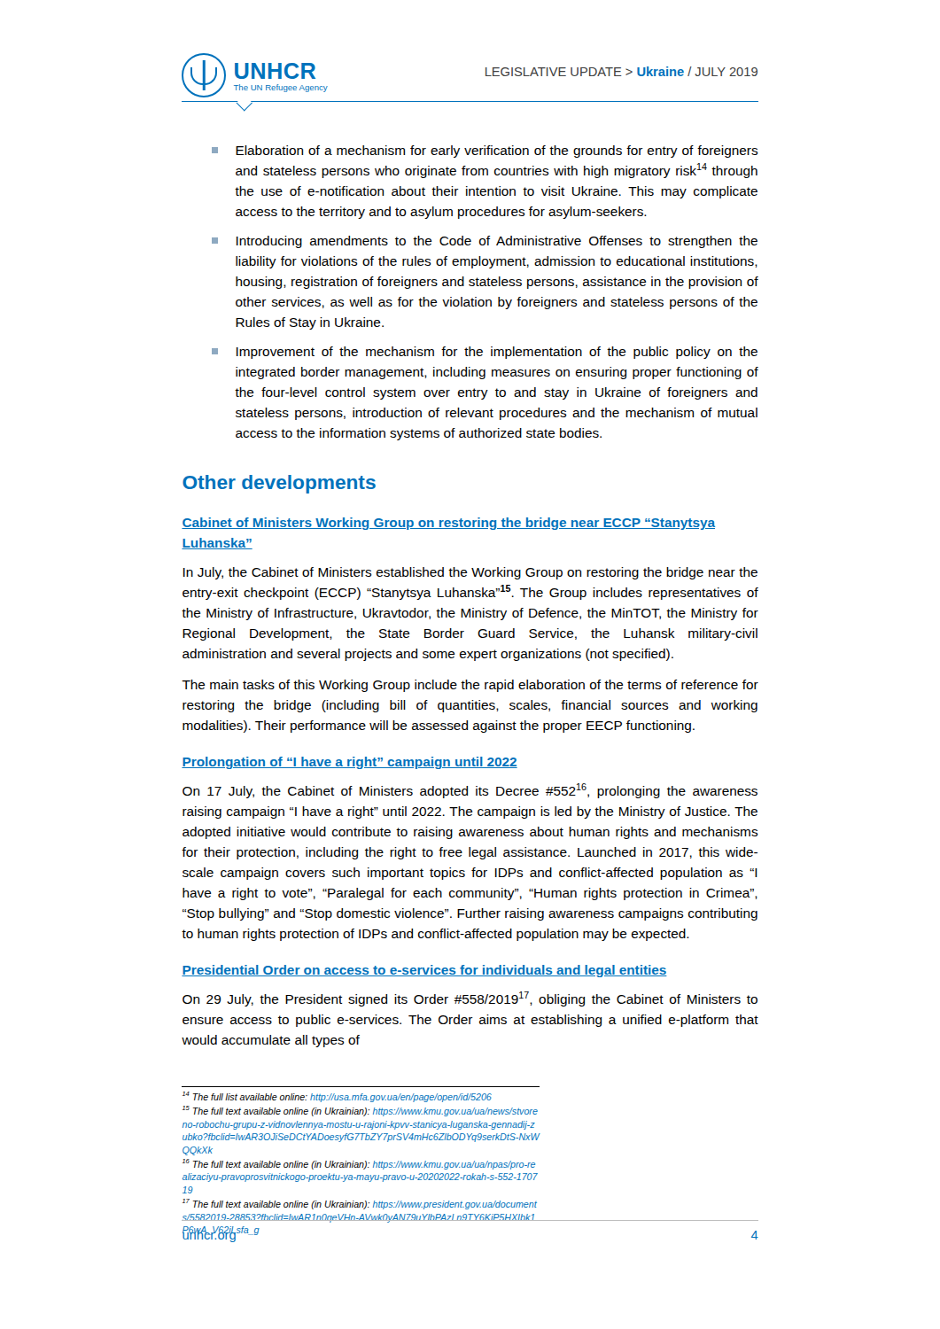UNHCR The UN Refugee Agency
LEGISLATIVE UPDATE > Ukraine / JULY 2019
Elaboration of a mechanism for early verification of the grounds for entry of foreigners and stateless persons who originate from countries with high migratory risk14 through the use of e-notification about their intention to visit Ukraine. This may complicate access to the territory and to asylum procedures for asylum-seekers.
Introducing amendments to the Code of Administrative Offenses to strengthen the liability for violations of the rules of employment, admission to educational institutions, housing, registration of foreigners and stateless persons, assistance in the provision of other services, as well as for the violation by foreigners and stateless persons of the Rules of Stay in Ukraine.
Improvement of the mechanism for the implementation of the public policy on the integrated border management, including measures on ensuring proper functioning of the four-level control system over entry to and stay in Ukraine of foreigners and stateless persons, introduction of relevant procedures and the mechanism of mutual access to the information systems of authorized state bodies.
Other developments
Cabinet of Ministers Working Group on restoring the bridge near ECCP “Stanytsya Luhanska”
In July, the Cabinet of Ministers established the Working Group on restoring the bridge near the entry-exit checkpoint (ECCP) “Stanytsya Luhanska”15. The Group includes representatives of the Ministry of Infrastructure, Ukravtodor, the Ministry of Defence, the MinTOT, the Ministry for Regional Development, the State Border Guard Service, the Luhansk military-civil administration and several projects and some expert organizations (not specified).
The main tasks of this Working Group include the rapid elaboration of the terms of reference for restoring the bridge (including bill of quantities, scales, financial sources and working modalities). Their performance will be assessed against the proper EECP functioning.
Prolongation of “I have a right” campaign until 2022
On 17 July, the Cabinet of Ministers adopted its Decree #55216, prolonging the awareness raising campaign “I have a right” until 2022. The campaign is led by the Ministry of Justice. The adopted initiative would contribute to raising awareness about human rights and mechanisms for their protection, including the right to free legal assistance. Launched in 2017, this wide-scale campaign covers such important topics for IDPs and conflict-affected population as “I have a right to vote”, “Paralegal for each community”, “Human rights protection in Crimea”, “Stop bullying” and “Stop domestic violence”. Further raising awareness campaigns contributing to human rights protection of IDPs and conflict-affected population may be expected.
Presidential Order on access to e-services for individuals and legal entities
On 29 July, the President signed its Order #558/201917, obliging the Cabinet of Ministers to ensure access to public e-services. The Order aims at establishing a unified e-platform that would accumulate all types of
14 The full list available online: http://usa.mfa.gov.ua/en/page/open/id/5206
15 The full text available online (in Ukrainian): https://www.kmu.gov.ua/ua/news/stvoreno-robochu-grupu-z-vidnovlennya-mostu-u-rajoni-kpvv-stanicya-luganska-gennadij-zubko?fbclid=IwAR3OJiSeDCtYADoesyfG7TbZY7prSV4mHc6ZlbODYq9serkDtS-NxWQQkXk
16 The full text available online (in Ukrainian): https://www.kmu.gov.ua/ua/npas/pro-realizaciyu-pravoprosvitnickogo-proektu-ya-mayu-pravo-u-20202022-rokah-s-552-170719
17 The full text available online (in Ukrainian): https://www.president.gov.ua/documents/5582019-28853?fbclid=IwAR1n0qeVHn-AVwk0yAN79uYlbPAzLn9TY6KiP5HXIbk1P6wA_V62iLsfa_g
unhcr.org 4